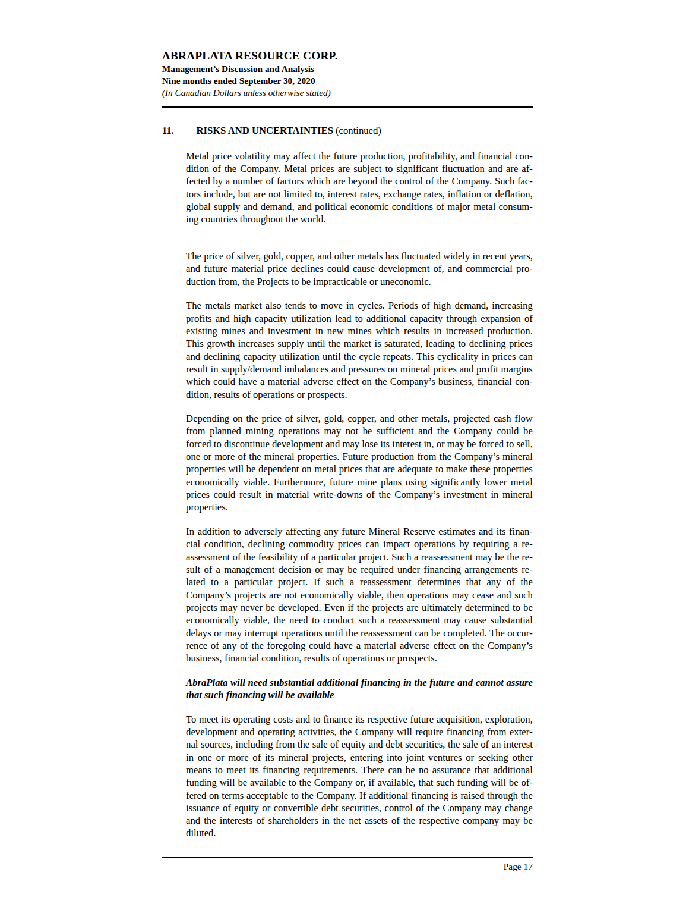ABRAPLATA RESOURCE CORP.
Management’s Discussion and Analysis
Nine months ended September 30, 2020
(In Canadian Dollars unless otherwise stated)
11. RISKS AND UNCERTAINTIES (continued)
Metal price volatility may affect the future production, profitability, and financial condition of the Company. Metal prices are subject to significant fluctuation and are affected by a number of factors which are beyond the control of the Company. Such factors include, but are not limited to, interest rates, exchange rates, inflation or deflation, global supply and demand, and political economic conditions of major metal consuming countries throughout the world.
The price of silver, gold, copper, and other metals has fluctuated widely in recent years, and future material price declines could cause development of, and commercial production from, the Projects to be impracticable or uneconomic.
The metals market also tends to move in cycles. Periods of high demand, increasing profits and high capacity utilization lead to additional capacity through expansion of existing mines and investment in new mines which results in increased production. This growth increases supply until the market is saturated, leading to declining prices and declining capacity utilization until the cycle repeats. This cyclicality in prices can result in supply/demand imbalances and pressures on mineral prices and profit margins which could have a material adverse effect on the Company’s business, financial condition, results of operations or prospects.
Depending on the price of silver, gold, copper, and other metals, projected cash flow from planned mining operations may not be sufficient and the Company could be forced to discontinue development and may lose its interest in, or may be forced to sell, one or more of the mineral properties. Future production from the Company’s mineral properties will be dependent on metal prices that are adequate to make these properties economically viable. Furthermore, future mine plans using significantly lower metal prices could result in material write-downs of the Company’s investment in mineral properties.
In addition to adversely affecting any future Mineral Reserve estimates and its financial condition, declining commodity prices can impact operations by requiring a reassessment of the feasibility of a particular project. Such a reassessment may be the result of a management decision or may be required under financing arrangements related to a particular project. If such a reassessment determines that any of the Company’s projects are not economically viable, then operations may cease and such projects may never be developed. Even if the projects are ultimately determined to be economically viable, the need to conduct such a reassessment may cause substantial delays or may interrupt operations until the reassessment can be completed. The occurrence of any of the foregoing could have a material adverse effect on the Company’s business, financial condition, results of operations or prospects.
AbraPlata will need substantial additional financing in the future and cannot assure that such financing will be available
To meet its operating costs and to finance its respective future acquisition, exploration, development and operating activities, the Company will require financing from external sources, including from the sale of equity and debt securities, the sale of an interest in one or more of its mineral projects, entering into joint ventures or seeking other means to meet its financing requirements. There can be no assurance that additional funding will be available to the Company or, if available, that such funding will be offered on terms acceptable to the Company. If additional financing is raised through the issuance of equity or convertible debt securities, control of the Company may change and the interests of shareholders in the net assets of the respective company may be diluted.
Page 17